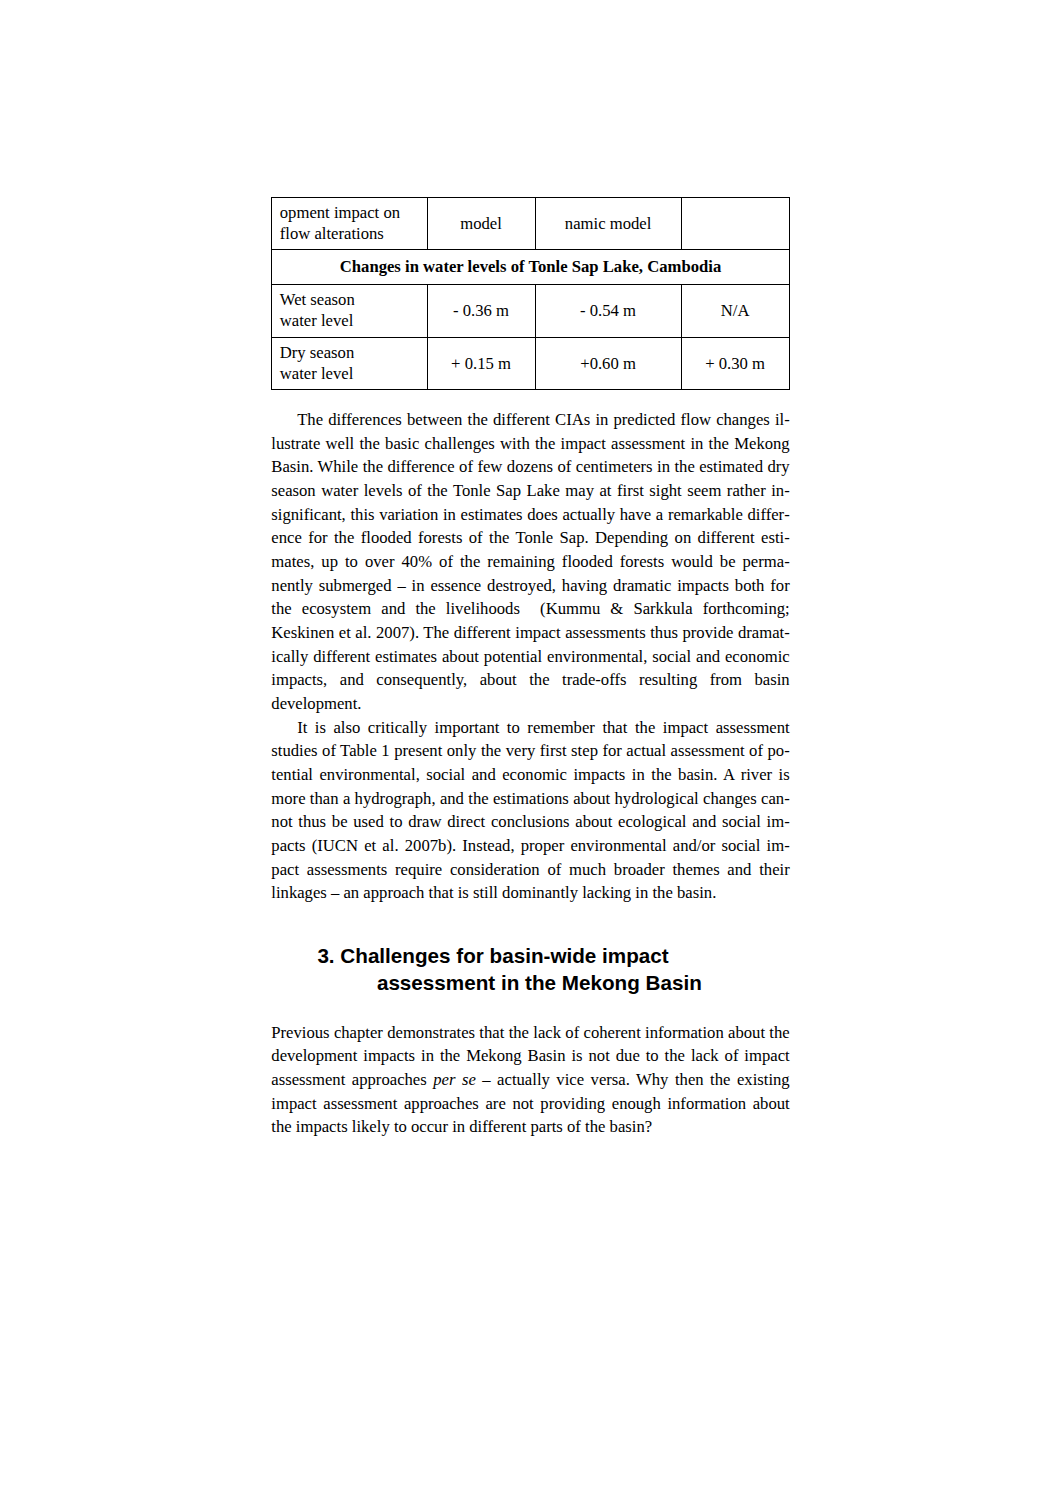| opment impact on flow alterations | model | namic model | |
| Changes in water levels of Tonle Sap Lake, Cambodia |
| Wet season water level | - 0.36 m | - 0.54 m | N/A |
| Dry season water level | + 0.15 m | +0.60 m | + 0.30 m |
The differences between the different CIAs in predicted flow changes illustrate well the basic challenges with the impact assessment in the Mekong Basin. While the difference of few dozens of centimeters in the estimated dry season water levels of the Tonle Sap Lake may at first sight seem rather insignificant, this variation in estimates does actually have a remarkable difference for the flooded forests of the Tonle Sap. Depending on different estimates, up to over 40% of the remaining flooded forests would be permanently submerged – in essence destroyed, having dramatic impacts both for the ecosystem and the livelihoods (Kummu & Sarkkula forthcoming; Keskinen et al. 2007). The different impact assessments thus provide dramatically different estimates about potential environmental, social and economic impacts, and consequently, about the trade-offs resulting from basin development.
It is also critically important to remember that the impact assessment studies of Table 1 present only the very first step for actual assessment of potential environmental, social and economic impacts in the basin. A river is more than a hydrograph, and the estimations about hydrological changes cannot thus be used to draw direct conclusions about ecological and social impacts (IUCN et al. 2007b). Instead, proper environmental and/or social impact assessments require consideration of much broader themes and their linkages – an approach that is still dominantly lacking in the basin.
3. Challenges for basin-wide impact assessment in the Mekong Basin
Previous chapter demonstrates that the lack of coherent information about the development impacts in the Mekong Basin is not due to the lack of impact assessment approaches per se – actually vice versa. Why then the existing impact assessment approaches are not providing enough information about the impacts likely to occur in different parts of the basin?